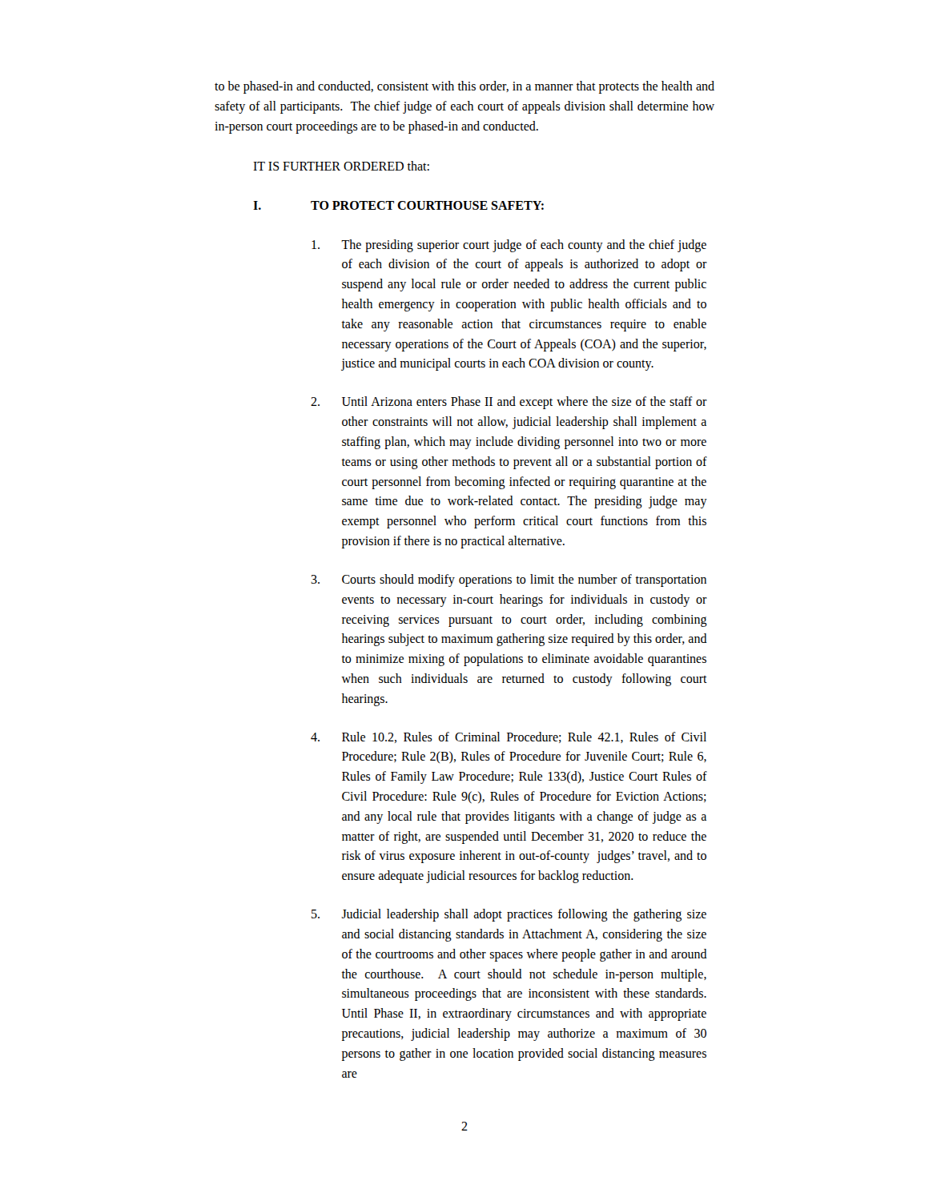to be phased-in and conducted, consistent with this order, in a manner that protects the health and safety of all participants. The chief judge of each court of appeals division shall determine how in-person court proceedings are to be phased-in and conducted.
IT IS FURTHER ORDERED that:
I. To Protect Courthouse Safety:
The presiding superior court judge of each county and the chief judge of each division of the court of appeals is authorized to adopt or suspend any local rule or order needed to address the current public health emergency in cooperation with public health officials and to take any reasonable action that circumstances require to enable necessary operations of the Court of Appeals (COA) and the superior, justice and municipal courts in each COA division or county.
Until Arizona enters Phase II and except where the size of the staff or other constraints will not allow, judicial leadership shall implement a staffing plan, which may include dividing personnel into two or more teams or using other methods to prevent all or a substantial portion of court personnel from becoming infected or requiring quarantine at the same time due to work-related contact. The presiding judge may exempt personnel who perform critical court functions from this provision if there is no practical alternative.
Courts should modify operations to limit the number of transportation events to necessary in-court hearings for individuals in custody or receiving services pursuant to court order, including combining hearings subject to maximum gathering size required by this order, and to minimize mixing of populations to eliminate avoidable quarantines when such individuals are returned to custody following court hearings.
Rule 10.2, Rules of Criminal Procedure; Rule 42.1, Rules of Civil Procedure; Rule 2(B), Rules of Procedure for Juvenile Court; Rule 6, Rules of Family Law Procedure; Rule 133(d), Justice Court Rules of Civil Procedure: Rule 9(c), Rules of Procedure for Eviction Actions; and any local rule that provides litigants with a change of judge as a matter of right, are suspended until December 31, 2020 to reduce the risk of virus exposure inherent in out-of-county judges’ travel, and to ensure adequate judicial resources for backlog reduction.
Judicial leadership shall adopt practices following the gathering size and social distancing standards in Attachment A, considering the size of the courtrooms and other spaces where people gather in and around the courthouse. A court should not schedule in-person multiple, simultaneous proceedings that are inconsistent with these standards. Until Phase II, in extraordinary circumstances and with appropriate precautions, judicial leadership may authorize a maximum of 30 persons to gather in one location provided social distancing measures are
2